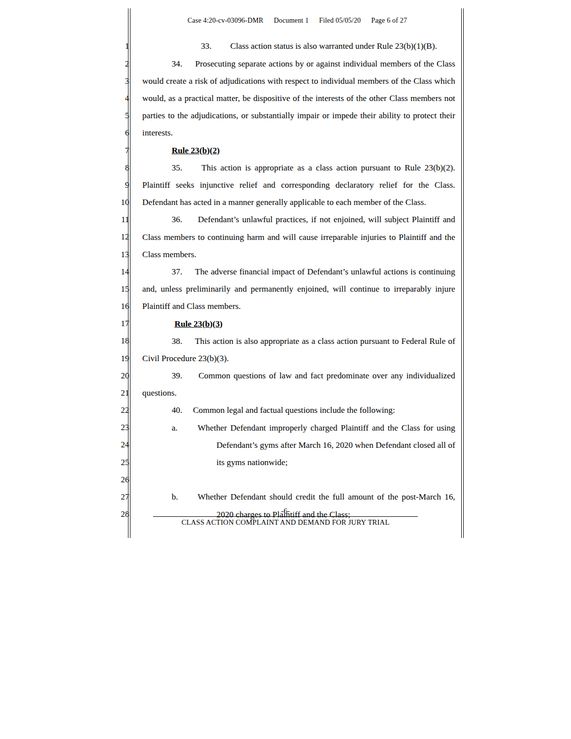Case 4:20-cv-03096-DMR Document 1 Filed 05/05/20 Page 6 of 27
1
2
3
4
5
6
7
8
9
10
11
12
13
14
15
16
17
18
19
20
21
22
23
24
25
26
27
28
33. Class action status is also warranted under Rule 23(b)(1)(B).
34. Prosecuting separate actions by or against individual members of the Class would create a risk of adjudications with respect to individual members of the Class which would, as a practical matter, be dispositive of the interests of the other Class members not parties to the adjudications, or substantially impair or impede their ability to protect their interests.
Rule 23(b)(2)
35. This action is appropriate as a class action pursuant to Rule 23(b)(2). Plaintiff seeks injunctive relief and corresponding declaratory relief for the Class. Defendant has acted in a manner generally applicable to each member of the Class.
36. Defendant’s unlawful practices, if not enjoined, will subject Plaintiff and Class members to continuing harm and will cause irreparable injuries to Plaintiff and the Class members.
37. The adverse financial impact of Defendant’s unlawful actions is continuing and, unless preliminarily and permanently enjoined, will continue to irreparably injure Plaintiff and Class members.
Rule 23(b)(3)
38. This action is also appropriate as a class action pursuant to Federal Rule of Civil Procedure 23(b)(3).
39. Common questions of law and fact predominate over any individualized questions.
40. Common legal and factual questions include the following:
a. Whether Defendant improperly charged Plaintiff and the Class for using Defendant’s gyms after March 16, 2020 when Defendant closed all of its gyms nationwide;
b. Whether Defendant should credit the full amount of the post-March 16, 2020 charges to Plaintiff and the Class;
-6-
CLASS ACTION COMPLAINT AND DEMAND FOR JURY TRIAL